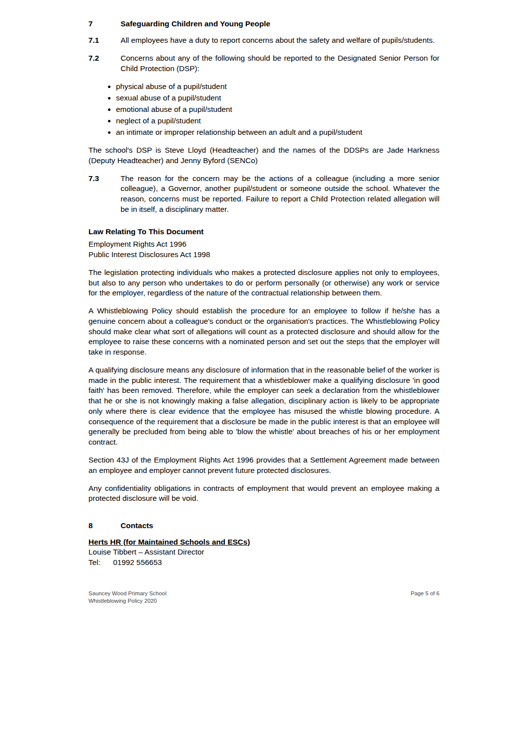7
Safeguarding Children and Young People
7.1
All employees have a duty to report concerns about the safety and welfare of pupils/students.
7.2
Concerns about any of the following should be reported to the Designated Senior Person for Child Protection (DSP):
physical abuse of a pupil/student
sexual abuse of a pupil/student
emotional abuse of a pupil/student
neglect of a pupil/student
an intimate or improper relationship between an adult and a pupil/student
The school's DSP is Steve Lloyd (Headteacher) and the names of the DDSPs are Jade Harkness (Deputy Headteacher) and Jenny Byford (SENCo)
7.3
The reason for the concern may be the actions of a colleague (including a more senior colleague), a Governor, another pupil/student or someone outside the school. Whatever the reason, concerns must be reported. Failure to report a Child Protection related allegation will be in itself, a disciplinary matter.
Law Relating To This Document
Employment Rights Act 1996
Public Interest Disclosures Act 1998
The legislation protecting individuals who makes a protected disclosure applies not only to employees, but also to any person who undertakes to do or perform personally (or otherwise) any work or service for the employer, regardless of the nature of the contractual relationship between them.
A Whistleblowing Policy should establish the procedure for an employee to follow if he/she has a genuine concern about a colleague's conduct or the organisation's practices. The Whistleblowing Policy should make clear what sort of allegations will count as a protected disclosure and should allow for the employee to raise these concerns with a nominated person and set out the steps that the employer will take in response.
A qualifying disclosure means any disclosure of information that in the reasonable belief of the worker is made in the public interest. The requirement that a whistleblower make a qualifying disclosure 'in good faith' has been removed. Therefore, while the employer can seek a declaration from the whistleblower that he or she is not knowingly making a false allegation, disciplinary action is likely to be appropriate only where there is clear evidence that the employee has misused the whistle blowing procedure. A consequence of the requirement that a disclosure be made in the public interest is that an employee will generally be precluded from being able to 'blow the whistle' about breaches of his or her employment contract.
Section 43J of the Employment Rights Act 1996 provides that a Settlement Agreement made between an employee and employer cannot prevent future protected disclosures.
Any confidentiality obligations in contracts of employment that would prevent an employee making a protected disclosure will be void.
8
Contacts
Herts HR (for Maintained Schools and ESCs)
Louise Tibbert – Assistant Director
Tel: 01992 556653
Sauncey Wood Primary School
Whistleblowing Policy 2020
Page 5 of 6